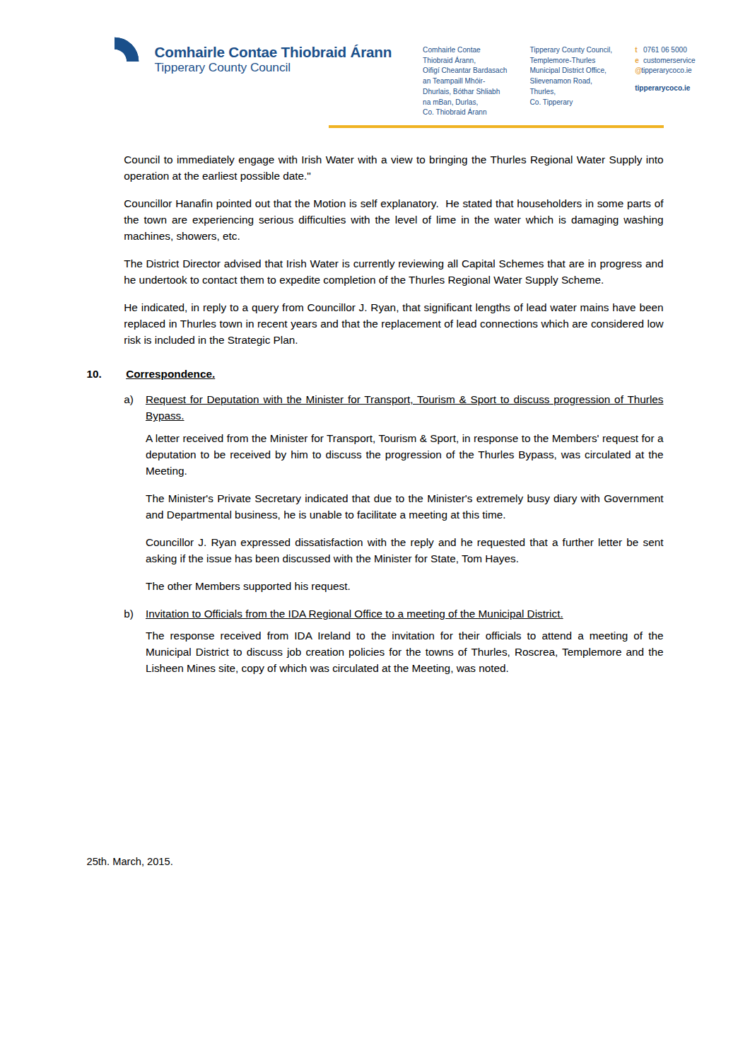Comhairle Contae Thiobraid Árann
Tipperary County Council
Comhairle Contae
Thiobraid Árann,
Oifigí Cheantar Bardasach
an Teampaill Mhóir-
Dhurlais, Bóthar Shliabh
na mBan, Durlas,
Co. Thiobraid Árann
Tipperary County Council,
Templemore-Thurles
Municipal District Office,
Slievenamon Road,
Thurles,
Co. Tipperary
t 0761 06 5000
e customerservice
@tipperarycoco.ie
tipperarycoco.ie
Council to immediately engage with Irish Water with a view to bringing the Thurles Regional Water Supply into operation at the earliest possible date."
Councillor Hanafin pointed out that the Motion is self explanatory. He stated that householders in some parts of the town are experiencing serious difficulties with the level of lime in the water which is damaging washing machines, showers, etc.
The District Director advised that Irish Water is currently reviewing all Capital Schemes that are in progress and he undertook to contact them to expedite completion of the Thurles Regional Water Supply Scheme.
He indicated, in reply to a query from Councillor J. Ryan, that significant lengths of lead water mains have been replaced in Thurles town in recent years and that the replacement of lead connections which are considered low risk is included in the Strategic Plan.
10.
Correspondence.
a)
Request for Deputation with the Minister for Transport, Tourism & Sport to discuss progression of Thurles Bypass.
A letter received from the Minister for Transport, Tourism & Sport, in response to the Members' request for a deputation to be received by him to discuss the progression of the Thurles Bypass, was circulated at the Meeting.
The Minister's Private Secretary indicated that due to the Minister's extremely busy diary with Government and Departmental business, he is unable to facilitate a meeting at this time.
Councillor J. Ryan expressed dissatisfaction with the reply and he requested that a further letter be sent asking if the issue has been discussed with the Minister for State, Tom Hayes.
The other Members supported his request.
b)
Invitation to Officials from the IDA Regional Office to a meeting of the Municipal District.
The response received from IDA Ireland to the invitation for their officials to attend a meeting of the Municipal District to discuss job creation policies for the towns of Thurles, Roscrea, Templemore and the Lisheen Mines site, copy of which was circulated at the Meeting, was noted.
25th. March, 2015.